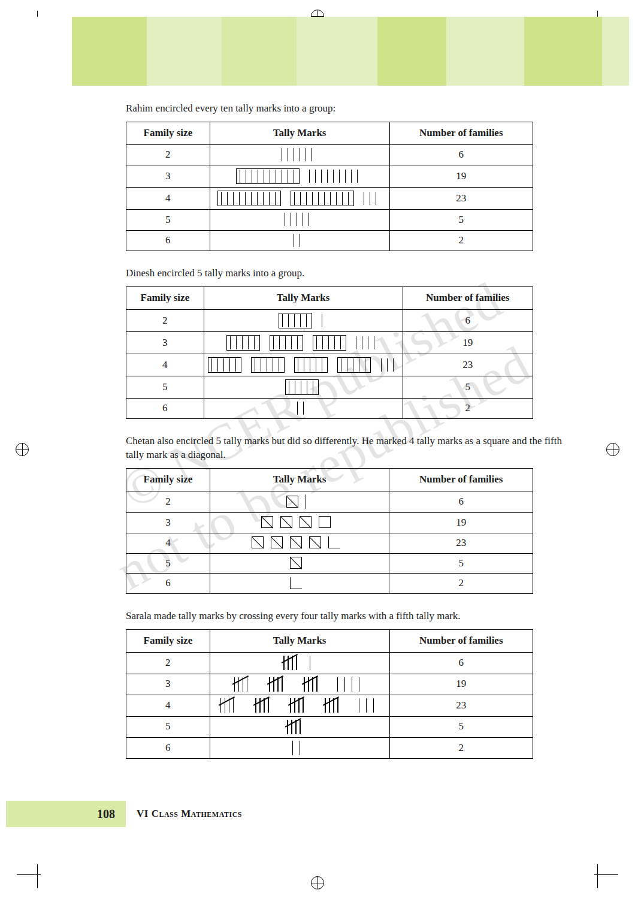© NCER published not to be republished
Rahim encircled every ten tally marks into a group:
| Family size | Tally Marks | Number of families |
| --- | --- | --- |
| 2 | | 6 |
| 3 | | 19 |
| 4 | | 23 |
| 5 | | 5 |
| 6 | | 2 |
Dinesh encircled 5 tally marks into a group.
| Family size | Tally Marks | Number of families |
| --- | --- | --- |
| 2 | | 6 |
| 3 | | 19 |
| 4 | | 23 |
| 5 | | 5 |
| 6 | | 2 |
Chetan also encircled 5 tally marks but did so differently. He marked 4 tally marks as a square and the fifth tally mark as a diagonal.
| Family size | Tally Marks | Number of families |
| --- | --- | --- |
| 2 | | 6 |
| 3 | | 19 |
| 4 | | 23 |
| 5 | | 5 |
| 6 | | 2 |
Sarala made tally marks by crossing every four tally marks with a fifth tally mark.
| Family size | Tally Marks | Number of families |
| --- | --- | --- |
| 2 | | 6 |
| 3 | | 19 |
| 4 | | 23 |
| 5 | | 5 |
| 6 | | 2 |
108
VI Class Mathematics